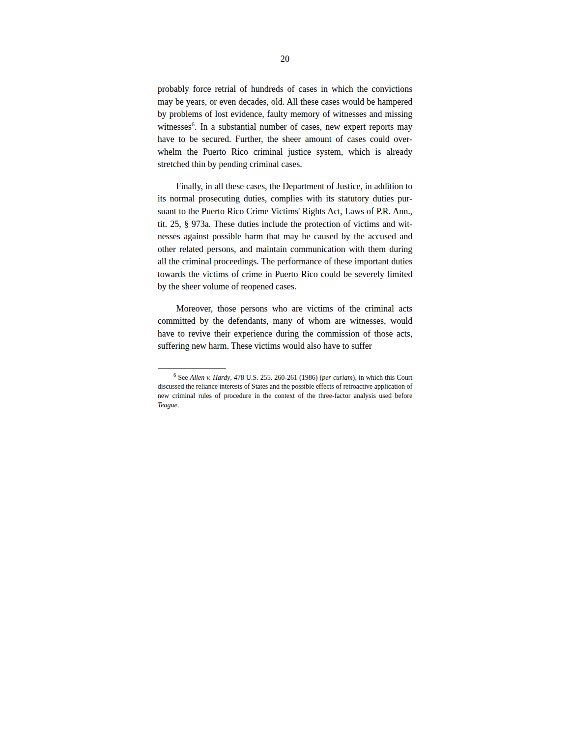20
probably force retrial of hundreds of cases in which the convictions may be years, or even decades, old. All these cases would be hampered by problems of lost evidence, faulty memory of witnesses and missing witnesses6. In a substantial number of cases, new expert reports may have to be secured. Further, the sheer amount of cases could overwhelm the Puerto Rico criminal justice system, which is already stretched thin by pending criminal cases.
Finally, in all these cases, the Department of Justice, in addition to its normal prosecuting duties, complies with its statutory duties pursuant to the Puerto Rico Crime Victims' Rights Act, Laws of P.R. Ann., tit. 25, § 973a. These duties include the protection of victims and witnesses against possible harm that may be caused by the accused and other related persons, and maintain communication with them during all the criminal proceedings. The performance of these important duties towards the victims of crime in Puerto Rico could be severely limited by the sheer volume of reopened cases.
Moreover, those persons who are victims of the criminal acts committed by the defendants, many of whom are witnesses, would have to revive their experience during the commission of those acts, suffering new harm. These victims would also have to suffer
6 See Allen v. Hardy, 478 U.S. 255, 260-261 (1986) (per curiam), in which this Court discussed the reliance interests of States and the possible effects of retroactive application of new criminal rules of procedure in the context of the three-factor analysis used before Teague.